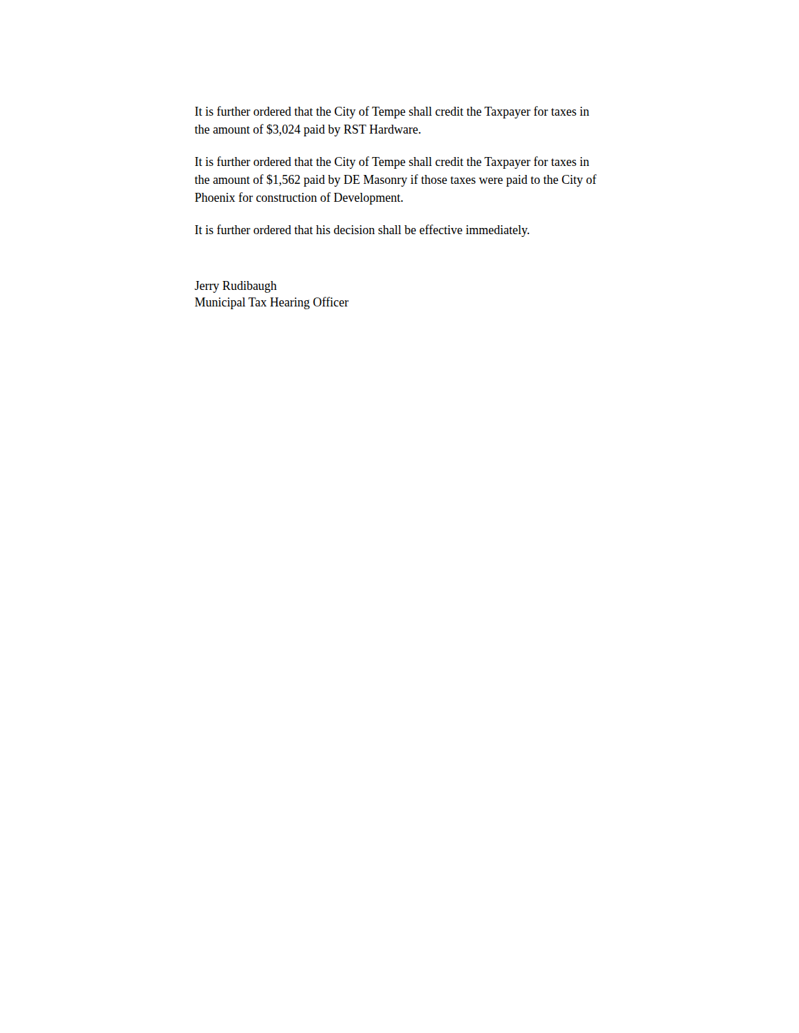It is further ordered that the City of Tempe shall credit the Taxpayer for taxes in the amount of $3,024 paid by RST Hardware.
It is further ordered that the City of Tempe shall credit the Taxpayer for taxes in the amount of $1,562 paid by DE Masonry if those taxes were paid to the City of Phoenix for construction of Development.
It is further ordered that his decision shall be effective immediately.
Jerry Rudibaugh
Municipal Tax Hearing Officer